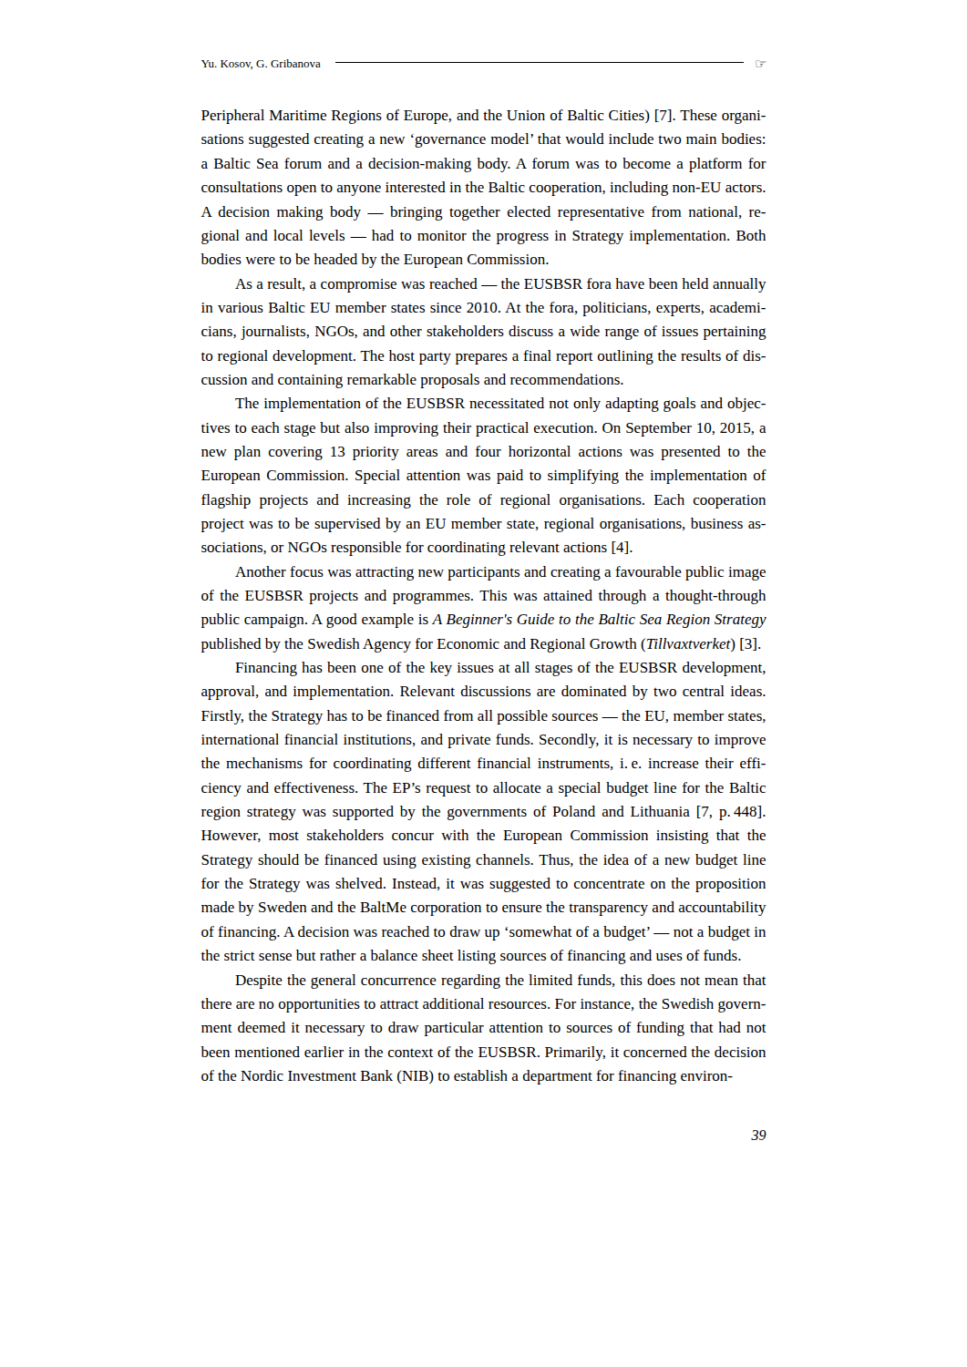Yu. Kosov, G. Gribanova ☞
Peripheral Maritime Regions of Europe, and the Union of Baltic Cities) [7]. These organisations suggested creating a new ‘governance model’ that would include two main bodies: a Baltic Sea forum and a decision-making body. A forum was to become a platform for consultations open to anyone interested in the Baltic cooperation, including non-EU actors. A decision making body — bringing together elected representative from national, regional and local levels — had to monitor the progress in Strategy implementation. Both bodies were to be headed by the European Commission.
As a result, a compromise was reached — the EUSBSR fora have been held annually in various Baltic EU member states since 2010. At the fora, politicians, experts, academicians, journalists, NGOs, and other stakeholders discuss a wide range of issues pertaining to regional development. The host party prepares a final report outlining the results of discussion and containing remarkable proposals and recommendations.
The implementation of the EUSBSR necessitated not only adapting goals and objectives to each stage but also improving their practical execution. On September 10, 2015, a new plan covering 13 priority areas and four horizontal actions was presented to the European Commission. Special attention was paid to simplifying the implementation of flagship projects and increasing the role of regional organisations. Each cooperation project was to be supervised by an EU member state, regional organisations, business associations, or NGOs responsible for coordinating relevant actions [4].
Another focus was attracting new participants and creating a favourable public image of the EUSBSR projects and programmes. This was attained through a thought-through public campaign. A good example is A Beginner's Guide to the Baltic Sea Region Strategy published by the Swedish Agency for Economic and Regional Growth (Tillvaxtverket) [3].
Financing has been one of the key issues at all stages of the EUSBSR development, approval, and implementation. Relevant discussions are dominated by two central ideas. Firstly, the Strategy has to be financed from all possible sources — the EU, member states, international financial institutions, and private funds. Secondly, it is necessary to improve the mechanisms for coordinating different financial instruments, i. e. increase their efficiency and effectiveness. The EP’s request to allocate a special budget line for the Baltic region strategy was supported by the governments of Poland and Lithuania [7, p. 448]. However, most stakeholders concur with the European Commission insisting that the Strategy should be financed using existing channels. Thus, the idea of a new budget line for the Strategy was shelved. Instead, it was suggested to concentrate on the proposition made by Sweden and the BaltMe corporation to ensure the transparency and accountability of financing. A decision was reached to draw up ‘somewhat of a budget’ — not a budget in the strict sense but rather a balance sheet listing sources of financing and uses of funds.
Despite the general concurrence regarding the limited funds, this does not mean that there are no opportunities to attract additional resources. For instance, the Swedish government deemed it necessary to draw particular attention to sources of funding that had not been mentioned earlier in the context of the EUSBSR. Primarily, it concerned the decision of the Nordic Investment Bank (NIB) to establish a department for financing environ-
39